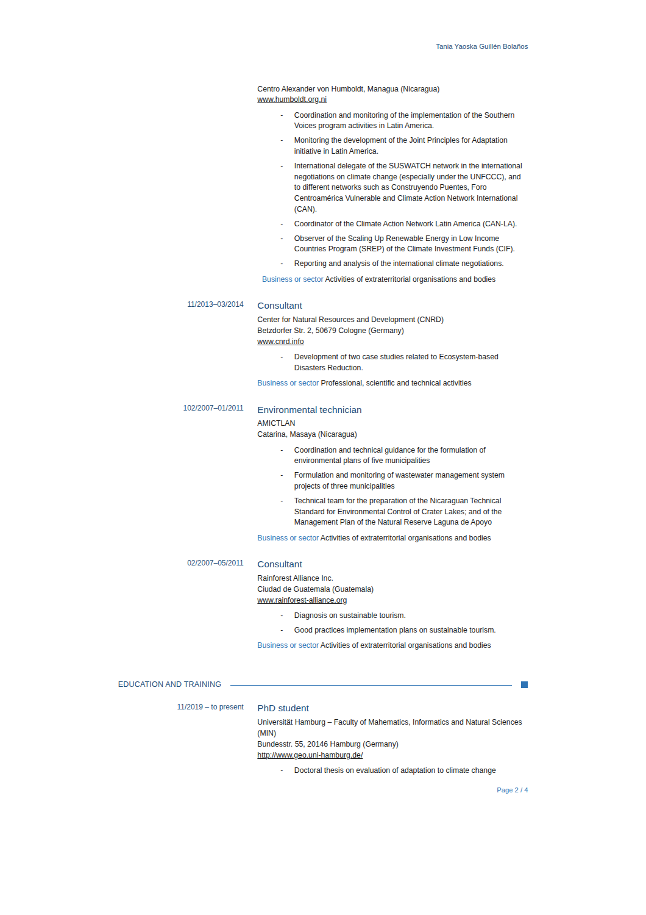Tania Yaoska Guillén Bolaños
Centro Alexander von Humboldt, Managua (Nicaragua)
www.humboldt.org.ni
Coordination and monitoring of the implementation of the Southern Voices program activities in Latin America.
Monitoring the development of the Joint Principles for Adaptation initiative in Latin America.
International delegate of the SUSWATCH network in the international negotiations on climate change (especially under the UNFCCC), and to different networks such as Construyendo Puentes, Foro Centroamérica Vulnerable and Climate Action Network International (CAN).
Coordinator of the Climate Action Network Latin America (CAN-LA).
Observer of the Scaling Up Renewable Energy in Low Income Countries Program (SREP) of the Climate Investment Funds (CIF).
Reporting and analysis of the international climate negotiations.
Business or sector Activities of extraterritorial organisations and bodies
11/2013–03/2014
Consultant
Center for Natural Resources and Development (CNRD)
Betzdorfer Str. 2, 50679 Cologne (Germany)
www.cnrd.info
Development of two case studies related to Ecosystem-based Disasters Reduction.
Business or sector Professional, scientific and technical activities
102/2007–01/2011
Environmental technician
AMICTLAN
Catarina, Masaya (Nicaragua)
Coordination and technical guidance for the formulation of environmental plans of five municipalities
Formulation and monitoring of wastewater management system projects of three municipalities
Technical team for the preparation of the Nicaraguan Technical Standard for Environmental Control of Crater Lakes; and of the Management Plan of the Natural Reserve Laguna de Apoyo
Business or sector Activities of extraterritorial organisations and bodies
02/2007–05/2011
Consultant
Rainforest Alliance Inc.
Ciudad de Guatemala (Guatemala)
www.rainforest-alliance.org
Diagnosis on sustainable tourism.
Good practices implementation plans on sustainable tourism.
Business or sector Activities of extraterritorial organisations and bodies
EDUCATION AND TRAINING
11/2019 – to present
PhD student
Universität Hamburg – Faculty of Mahematics, Informatics and Natural Sciences (MIN)
Bundesstr. 55, 20146 Hamburg (Germany)
http://www.geo.uni-hamburg.de/
Doctoral thesis on evaluation of adaptation to climate change
Page 2 / 4